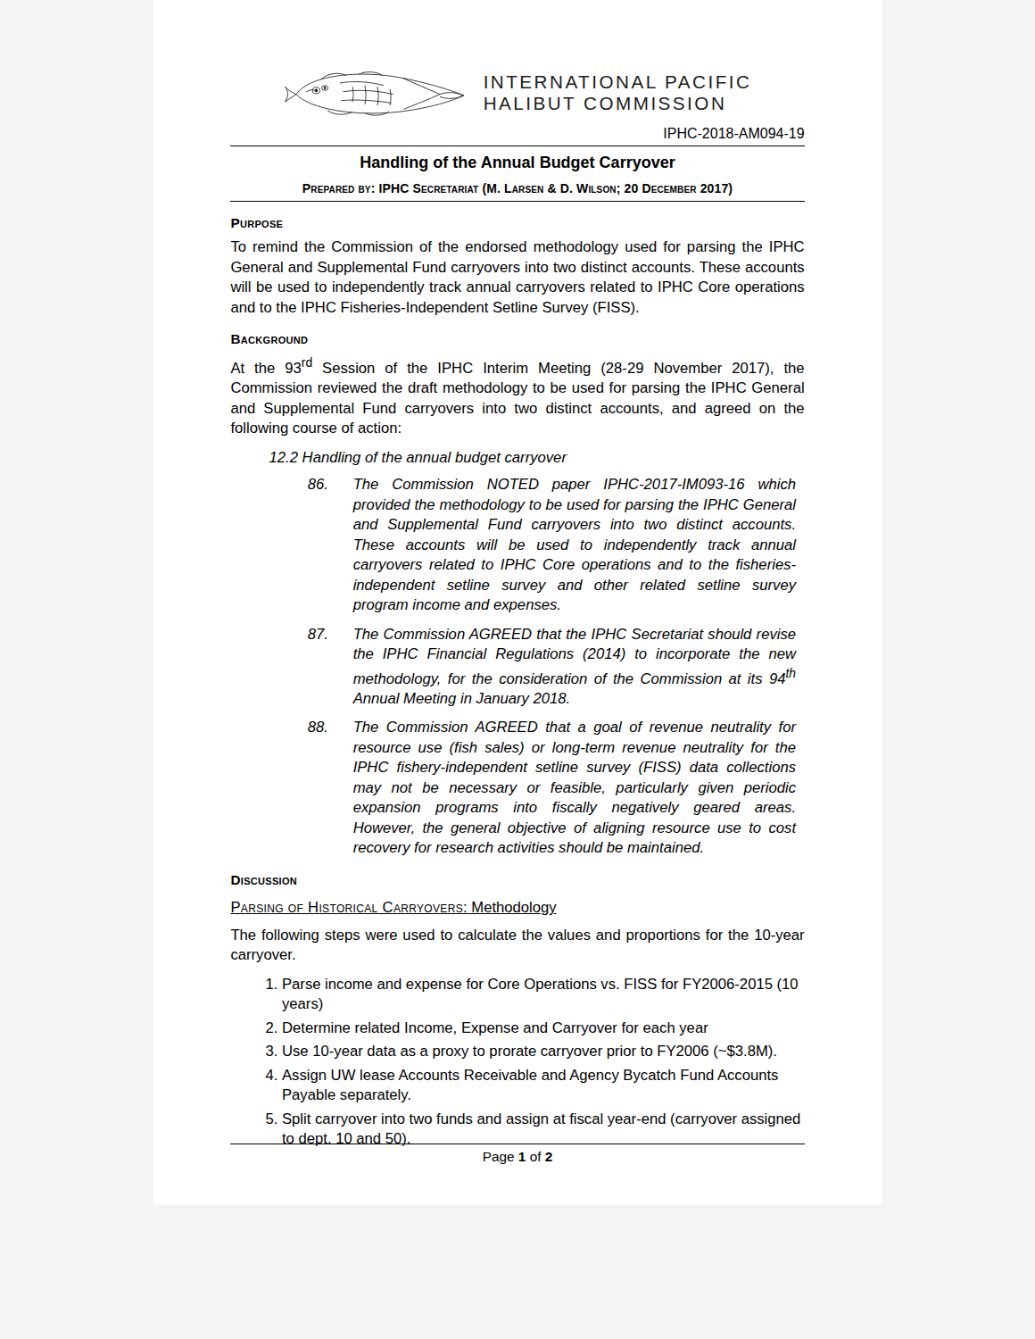International Pacific
Halibut Commission
IPHC-2018-AM094-19
Handling of the Annual Budget Carryover
Prepared by: IPHC Secretariat (M. Larsen & D. Wilson; 20 December 2017)
Purpose
To remind the Commission of the endorsed methodology used for parsing the IPHC General and Supplemental Fund carryovers into two distinct accounts. These accounts will be used to independently track annual carryovers related to IPHC Core operations and to the IPHC Fisheries-Independent Setline Survey (FISS).
Background
At the 93rd Session of the IPHC Interim Meeting (28-29 November 2017), the Commission reviewed the draft methodology to be used for parsing the IPHC General and Supplemental Fund carryovers into two distinct accounts, and agreed on the following course of action:
12.2 Handling of the annual budget carryover
86. The Commission NOTED paper IPHC-2017-IM093-16 which provided the methodology to be used for parsing the IPHC General and Supplemental Fund carryovers into two distinct accounts. These accounts will be used to independently track annual carryovers related to IPHC Core operations and to the fisheries-independent setline survey and other related setline survey program income and expenses.
87. The Commission AGREED that the IPHC Secretariat should revise the IPHC Financial Regulations (2014) to incorporate the new methodology, for the consideration of the Commission at its 94th Annual Meeting in January 2018.
88. The Commission AGREED that a goal of revenue neutrality for resource use (fish sales) or long-term revenue neutrality for the IPHC fishery-independent setline survey (FISS) data collections may not be necessary or feasible, particularly given periodic expansion programs into fiscally negatively geared areas. However, the general objective of aligning resource use to cost recovery for research activities should be maintained.
Discussion
Parsing of Historical Carryovers: Methodology
The following steps were used to calculate the values and proportions for the 10-year carryover.
Parse income and expense for Core Operations vs. FISS for FY2006-2015 (10 years)
Determine related Income, Expense and Carryover for each year
Use 10-year data as a proxy to prorate carryover prior to FY2006 (~$3.8M).
Assign UW lease Accounts Receivable and Agency Bycatch Fund Accounts Payable separately.
Split carryover into two funds and assign at fiscal year-end (carryover assigned to dept. 10 and 50).
Page 1 of 2